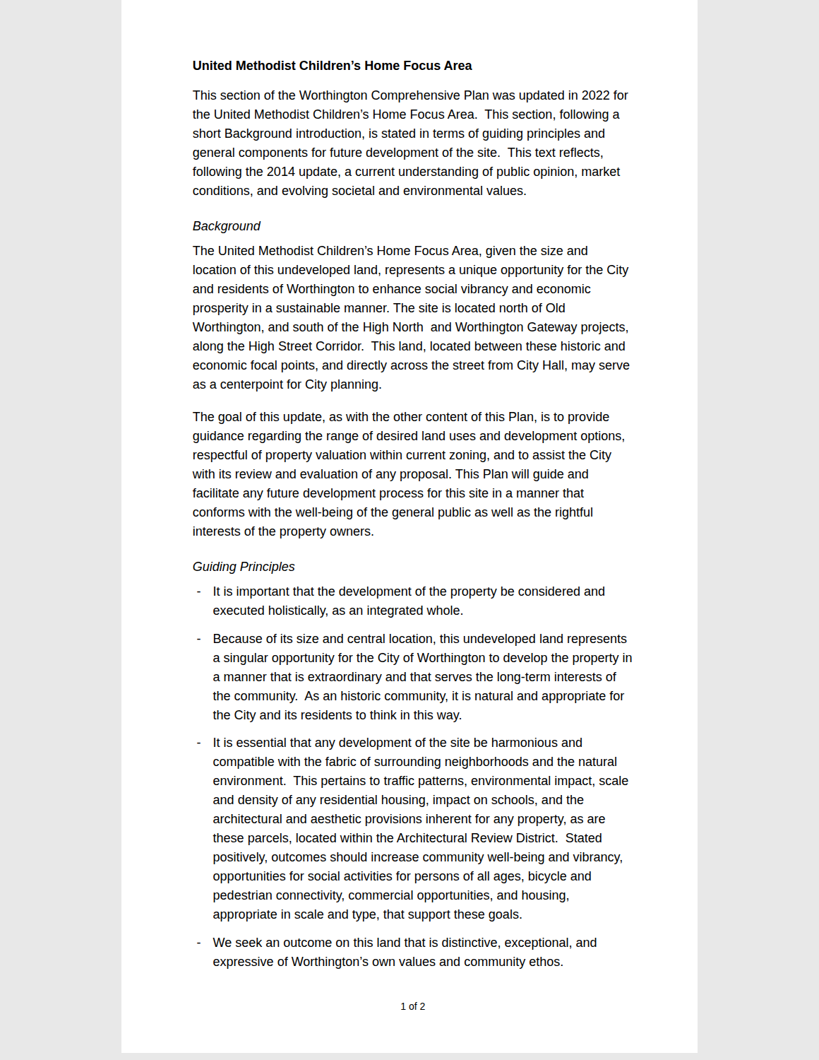United Methodist Children’s Home Focus Area
This section of the Worthington Comprehensive Plan was updated in 2022 for the United Methodist Children’s Home Focus Area. This section, following a short Background introduction, is stated in terms of guiding principles and general components for future development of the site. This text reflects, following the 2014 update, a current understanding of public opinion, market conditions, and evolving societal and environmental values.
Background
The United Methodist Children’s Home Focus Area, given the size and location of this undeveloped land, represents a unique opportunity for the City and residents of Worthington to enhance social vibrancy and economic prosperity in a sustainable manner. The site is located north of Old Worthington, and south of the High North and Worthington Gateway projects, along the High Street Corridor. This land, located between these historic and economic focal points, and directly across the street from City Hall, may serve as a centerpoint for City planning.
The goal of this update, as with the other content of this Plan, is to provide guidance regarding the range of desired land uses and development options, respectful of property valuation within current zoning, and to assist the City with its review and evaluation of any proposal. This Plan will guide and facilitate any future development process for this site in a manner that conforms with the well-being of the general public as well as the rightful interests of the property owners.
Guiding Principles
It is important that the development of the property be considered and executed holistically, as an integrated whole.
Because of its size and central location, this undeveloped land represents a singular opportunity for the City of Worthington to develop the property in a manner that is extraordinary and that serves the long-term interests of the community. As an historic community, it is natural and appropriate for the City and its residents to think in this way.
It is essential that any development of the site be harmonious and compatible with the fabric of surrounding neighborhoods and the natural environment. This pertains to traffic patterns, environmental impact, scale and density of any residential housing, impact on schools, and the architectural and aesthetic provisions inherent for any property, as are these parcels, located within the Architectural Review District. Stated positively, outcomes should increase community well-being and vibrancy, opportunities for social activities for persons of all ages, bicycle and pedestrian connectivity, commercial opportunities, and housing, appropriate in scale and type, that support these goals.
We seek an outcome on this land that is distinctive, exceptional, and expressive of Worthington’s own values and community ethos.
1 of 2